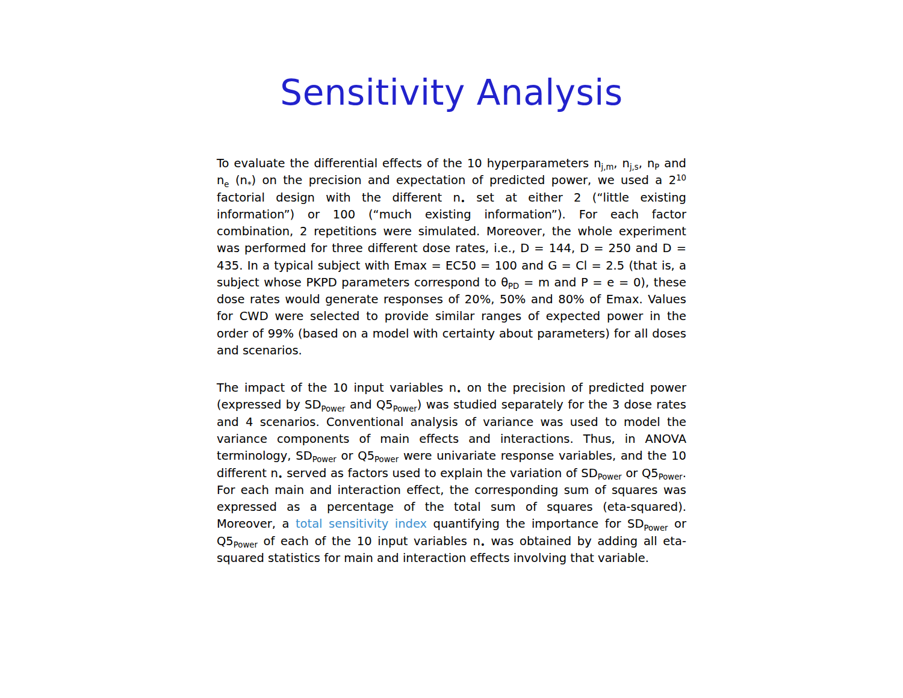Sensitivity Analysis
To evaluate the differential effects of the 10 hyperparameters nj,m, nj,s, nP and ne (n*) on the precision and expectation of predicted power, we used a 210 factorial design with the different n• set at either 2 (“little existing information”) or 100 (“much existing information”). For each factor combination, 2 repetitions were simulated. Moreover, the whole experiment was performed for three different dose rates, i.e., D = 144, D = 250 and D = 435. In a typical subject with Emax = EC50 = 100 and G = Cl = 2.5 (that is, a subject whose PKPD parameters correspond to θPD = m and P = e = 0), these dose rates would generate responses of 20%, 50% and 80% of Emax. Values for CWD were selected to provide similar ranges of expected power in the order of 99% (based on a model with certainty about parameters) for all doses and scenarios.
The impact of the 10 input variables n• on the precision of predicted power (expressed by SDPower and Q5Power) was studied separately for the 3 dose rates and 4 scenarios. Conventional analysis of variance was used to model the variance components of main effects and interactions. Thus, in ANOVA terminology, SDPower or Q5Power were univariate response variables, and the 10 different n• served as factors used to explain the variation of SDPower or Q5Power. For each main and interaction effect, the corresponding sum of squares was expressed as a percentage of the total sum of squares (eta-squared). Moreover, a total sensitivity index quantifying the importance for SDPower or Q5Power of each of the 10 input variables n• was obtained by adding all eta-squared statistics for main and interaction effects involving that variable.